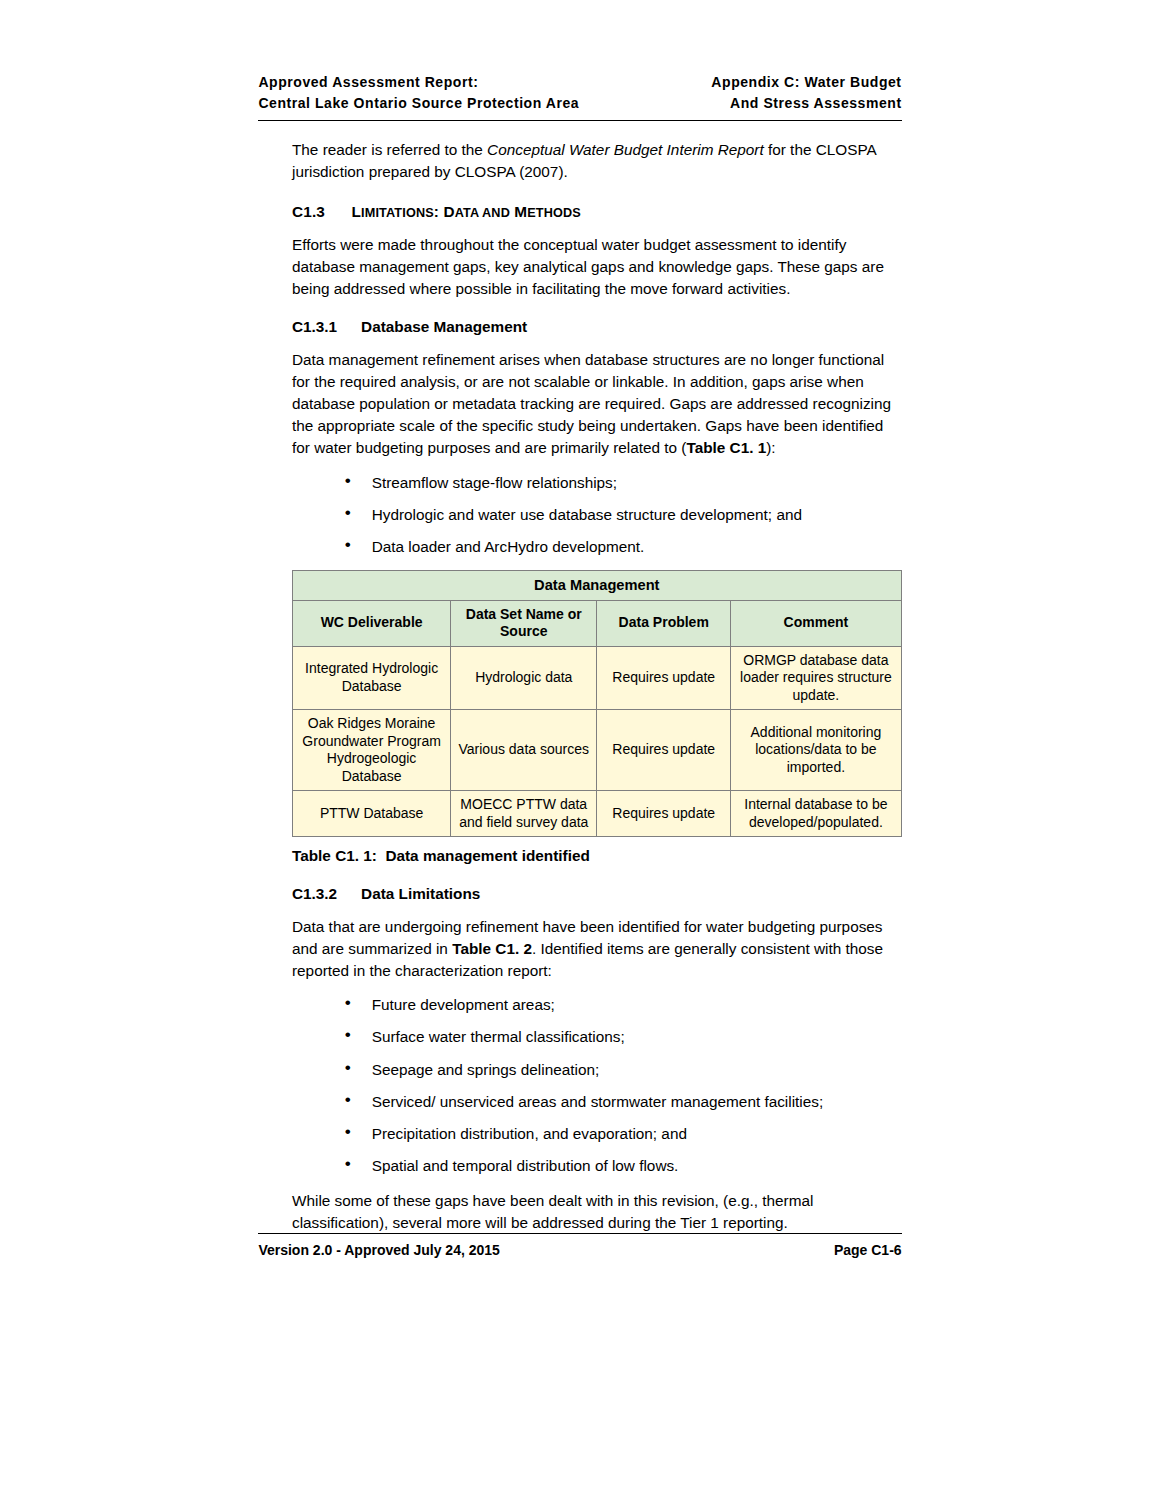Approved Assessment Report:
Central Lake Ontario Source Protection Area
Appendix C: Water Budget
And Stress Assessment
The reader is referred to the Conceptual Water Budget Interim Report for the CLOSPA jurisdiction prepared by CLOSPA (2007).
C1.3 LIMITATIONS: DATA AND METHODS
Efforts were made throughout the conceptual water budget assessment to identify database management gaps, key analytical gaps and knowledge gaps. These gaps are being addressed where possible in facilitating the move forward activities.
C1.3.1 Database Management
Data management refinement arises when database structures are no longer functional for the required analysis, or are not scalable or linkable. In addition, gaps arise when database population or metadata tracking are required. Gaps are addressed recognizing the appropriate scale of the specific study being undertaken. Gaps have been identified for water budgeting purposes and are primarily related to (Table C1. 1):
Streamflow stage-flow relationships;
Hydrologic and water use database structure development; and
Data loader and ArcHydro development.
| Data Management |
| --- |
| WC Deliverable | Data Set Name or Source | Data Problem | Comment |
| Integrated Hydrologic Database | Hydrologic data | Requires update | ORMGP database data loader requires structure update. |
| Oak Ridges Moraine Groundwater Program Hydrogeologic Database | Various data sources | Requires update | Additional monitoring locations/data to be imported. |
| PTTW Database | MOECC PTTW data and field survey data | Requires update | Internal database to be developed/populated. |
Table C1. 1: Data management identified
C1.3.2 Data Limitations
Data that are undergoing refinement have been identified for water budgeting purposes and are summarized in Table C1. 2. Identified items are generally consistent with those reported in the characterization report:
Future development areas;
Surface water thermal classifications;
Seepage and springs delineation;
Serviced/ unserviced areas and stormwater management facilities;
Precipitation distribution, and evaporation; and
Spatial and temporal distribution of low flows.
While some of these gaps have been dealt with in this revision, (e.g., thermal classification), several more will be addressed during the Tier 1 reporting.
Version 2.0 - Approved July 24, 2015
Page C1-6